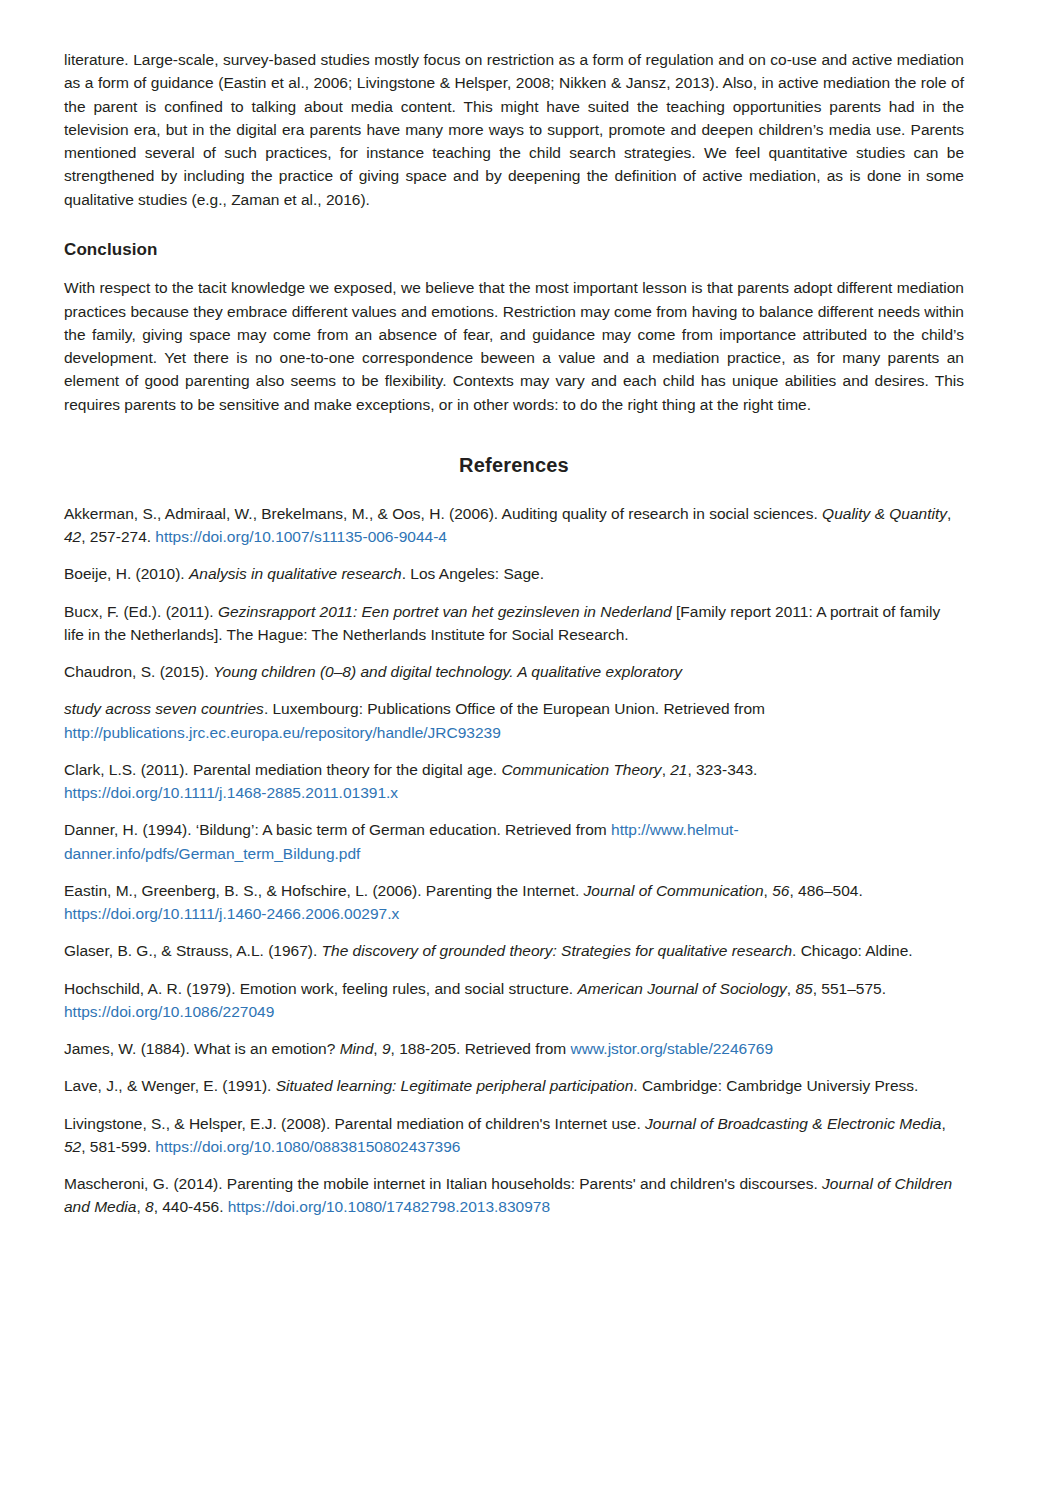literature. Large-scale, survey-based studies mostly focus on restriction as a form of regulation and on co-use and active mediation as a form of guidance (Eastin et al., 2006; Livingstone & Helsper, 2008; Nikken & Jansz, 2013). Also, in active mediation the role of the parent is confined to talking about media content. This might have suited the teaching opportunities parents had in the television era, but in the digital era parents have many more ways to support, promote and deepen children’s media use. Parents mentioned several of such practices, for instance teaching the child search strategies. We feel quantitative studies can be strengthened by including the practice of giving space and by deepening the definition of active mediation, as is done in some qualitative studies (e.g., Zaman et al., 2016).
Conclusion
With respect to the tacit knowledge we exposed, we believe that the most important lesson is that parents adopt different mediation practices because they embrace different values and emotions. Restriction may come from having to balance different needs within the family, giving space may come from an absence of fear, and guidance may come from importance attributed to the child’s development. Yet there is no one-to-one correspondence beween a value and a mediation practice, as for many parents an element of good parenting also seems to be flexibility. Contexts may vary and each child has unique abilities and desires. This requires parents to be sensitive and make exceptions, or in other words: to do the right thing at the right time.
References
Akkerman, S., Admiraal, W., Brekelmans, M., & Oos, H. (2006). Auditing quality of research in social sciences. Quality & Quantity, 42, 257-274. https://doi.org/10.1007/s11135-006-9044-4
Boeije, H. (2010). Analysis in qualitative research. Los Angeles: Sage.
Bucx, F. (Ed.). (2011). Gezinsrapport 2011: Een portret van het gezinsleven in Nederland [Family report 2011: A portrait of family life in the Netherlands]. The Hague: The Netherlands Institute for Social Research.
Chaudron, S. (2015). Young children (0–8) and digital technology. A qualitative exploratory
study across seven countries. Luxembourg: Publications Office of the European Union. Retrieved from http://publications.jrc.ec.europa.eu/repository/handle/JRC93239
Clark, L.S. (2011). Parental mediation theory for the digital age. Communication Theory, 21, 323-343. https://doi.org/10.1111/j.1468-2885.2011.01391.x
Danner, H. (1994). ‘Bildung’: A basic term of German education. Retrieved from http://www.helmut-danner.info/pdfs/German_term_Bildung.pdf
Eastin, M., Greenberg, B. S., & Hofschire, L. (2006). Parenting the Internet. Journal of Communication, 56, 486–504. https://doi.org/10.1111/j.1460-2466.2006.00297.x
Glaser, B. G., & Strauss, A.L. (1967). The discovery of grounded theory: Strategies for qualitative research. Chicago: Aldine.
Hochschild, A. R. (1979). Emotion work, feeling rules, and social structure. American Journal of Sociology, 85, 551–575. https://doi.org/10.1086/227049
James, W. (1884). What is an emotion? Mind, 9, 188-205. Retrieved from www.jstor.org/stable/2246769
Lave, J., & Wenger, E. (1991). Situated learning: Legitimate peripheral participation. Cambridge: Cambridge Universiy Press.
Livingstone, S., & Helsper, E.J. (2008). Parental mediation of children's Internet use. Journal of Broadcasting & Electronic Media, 52, 581-599. https://doi.org/10.1080/08838150802437396
Mascheroni, G. (2014). Parenting the mobile internet in Italian households: Parents' and children's discourses. Journal of Children and Media, 8, 440-456. https://doi.org/10.1080/17482798.2013.830978